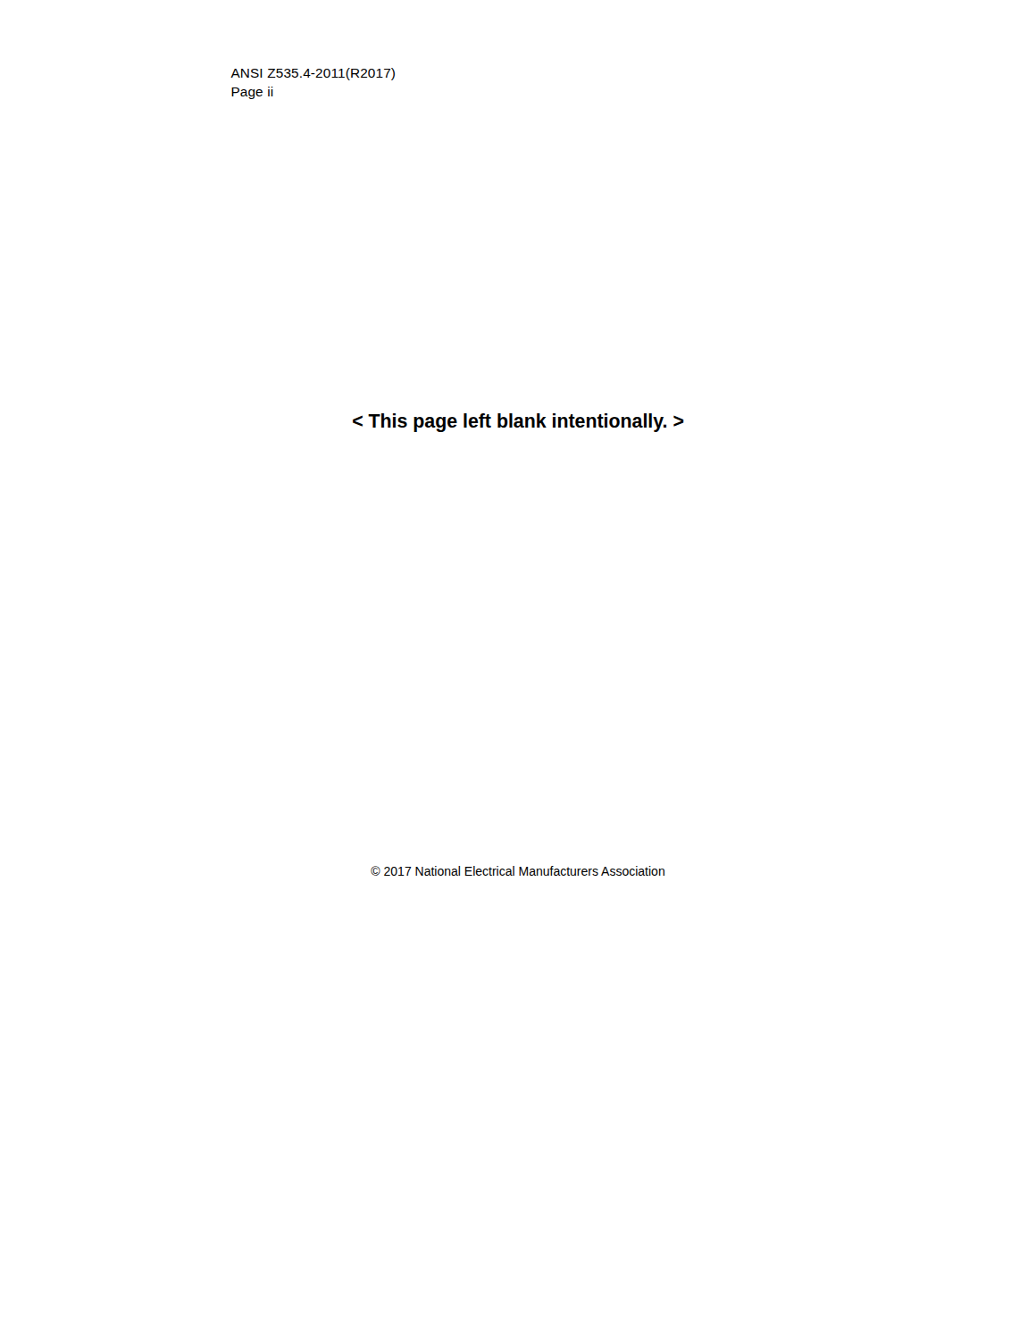ANSI Z535.4-2011(R2017) Page ii
< This page left blank intentionally. >
© 2017 National Electrical Manufacturers Association